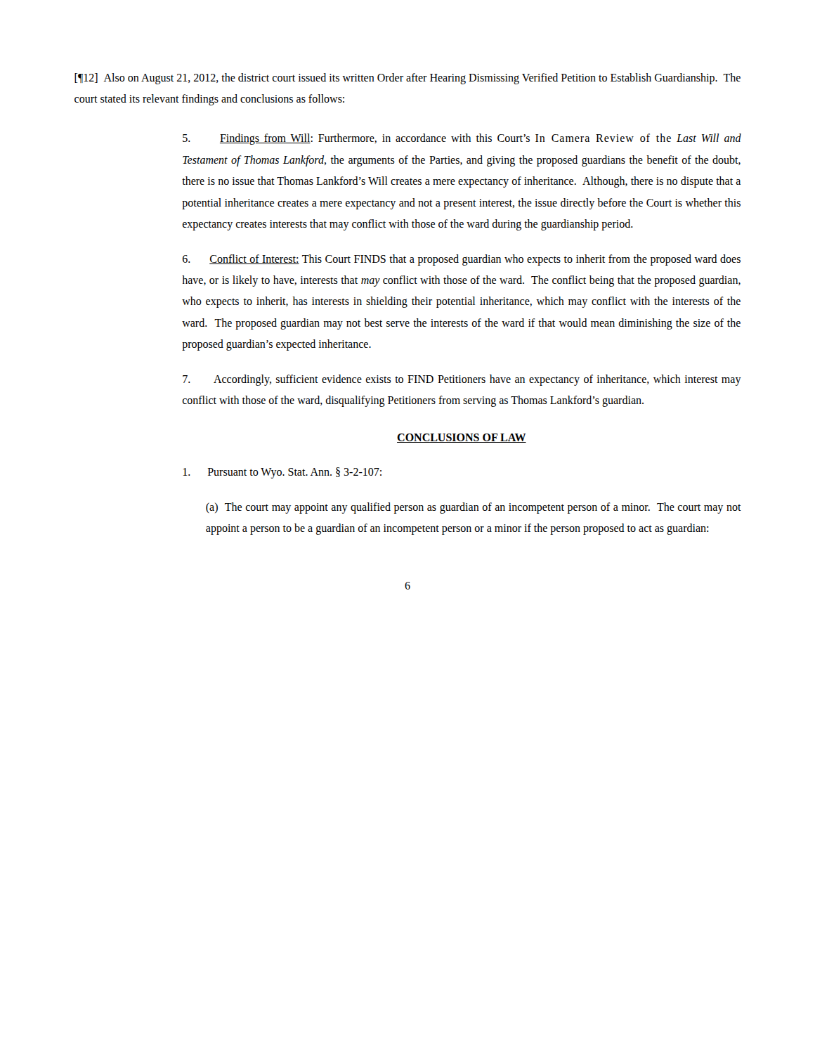[¶12] Also on August 21, 2012, the district court issued its written Order after Hearing Dismissing Verified Petition to Establish Guardianship. The court stated its relevant findings and conclusions as follows:
5. Findings from Will: Furthermore, in accordance with this Court’s In Camera Review of the Last Will and Testament of Thomas Lankford, the arguments of the Parties, and giving the proposed guardians the benefit of the doubt, there is no issue that Thomas Lankford’s Will creates a mere expectancy of inheritance. Although, there is no dispute that a potential inheritance creates a mere expectancy and not a present interest, the issue directly before the Court is whether this expectancy creates interests that may conflict with those of the ward during the guardianship period.
6. Conflict of Interest: This Court FINDS that a proposed guardian who expects to inherit from the proposed ward does have, or is likely to have, interests that may conflict with those of the ward. The conflict being that the proposed guardian, who expects to inherit, has interests in shielding their potential inheritance, which may conflict with the interests of the ward. The proposed guardian may not best serve the interests of the ward if that would mean diminishing the size of the proposed guardian’s expected inheritance.
7. Accordingly, sufficient evidence exists to FIND Petitioners have an expectancy of inheritance, which interest may conflict with those of the ward, disqualifying Petitioners from serving as Thomas Lankford’s guardian.
CONCLUSIONS OF LAW
1. Pursuant to Wyo. Stat. Ann. § 3-2-107:
(a) The court may appoint any qualified person as guardian of an incompetent person of a minor. The court may not appoint a person to be a guardian of an incompetent person or a minor if the person proposed to act as guardian:
6